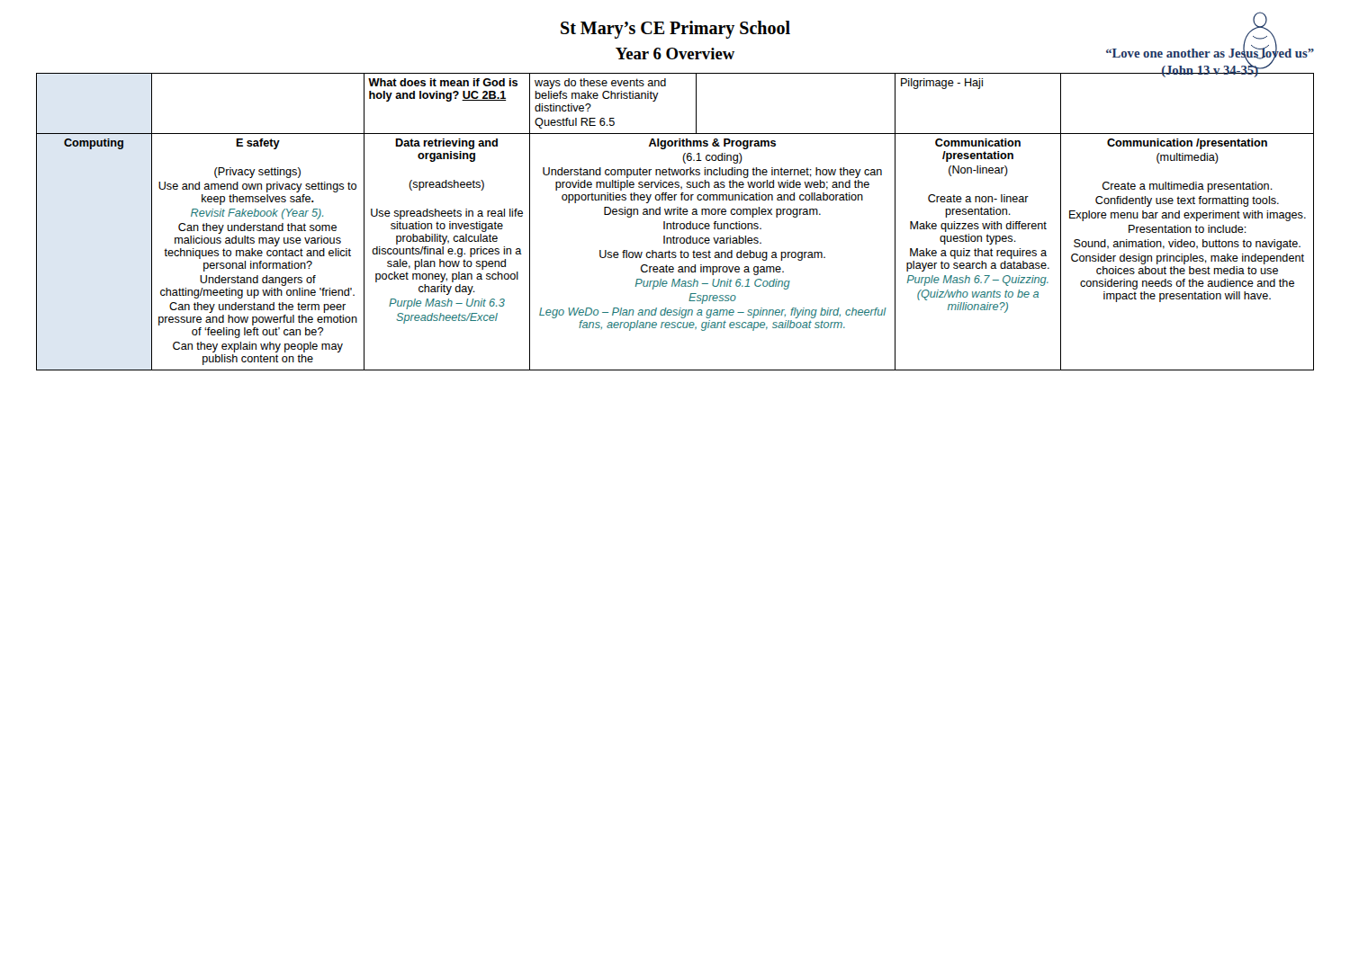St Mary’s CE Primary School
Year 6 Overview
“Love one another as Jesus loved us”
(John 13 v 34-35)
| | | What does it mean if God is holy and loving? UC 2B.1 | ways do these events and beliefs make Christianity distinctive? Questful RE 6.5 | | Pilgrimage - Haji | |
| Computing | E safety (Privacy settings) Use and amend own privacy settings to keep themselves safe . Revisit Fakebook (Year 5). Can they understand that some malicious adults may use various techniques to make contact and elicit personal information? Understand dangers of chatting/meeting up with online 'friend'. Can they understand the term peer pressure and how powerful the emotion of ‘feeling left out’ can be? Can they explain why people may publish content on the | Data retrieving and organising (spreadsheets) Use spreadsheets in a real life situation to investigate probability, calculate discounts/final e.g. prices in a sale, plan how to spend pocket money, plan a school charity day. Purple Mash – Unit 6.3 Spreadsheets/Excel | Algorithms & Programs (6.1 coding) Understand computer networks including the internet; how they can provide multiple services, such as the world wide web; and the opportunities they offer for communication and collaboration Design and write a more complex program. Introduce functions. Introduce variables. Use flow charts to test and debug a program. Create and improve a game. Purple Mash – Unit 6.1 Coding Espresso Lego WeDo – Plan and design a game – spinner, flying bird, cheerful fans, aeroplane rescue, giant escape, sailboat storm. | Communication /presentation (Non-linear) Create a non- linear presentation. Make quizzes with different question types. Make a quiz that requires a player to search a database. Purple Mash 6.7 – Quizzing. (Quiz/who wants to be a millionaire?) | Communication /presentation (multimedia) Create a multimedia presentation. Confidently use text formatting tools. Explore menu bar and experiment with images. Presentation to include: Sound, animation, video, buttons to navigate. Consider design principles, make independent choices about the best media to use considering needs of the audience and the impact the presentation will have. |